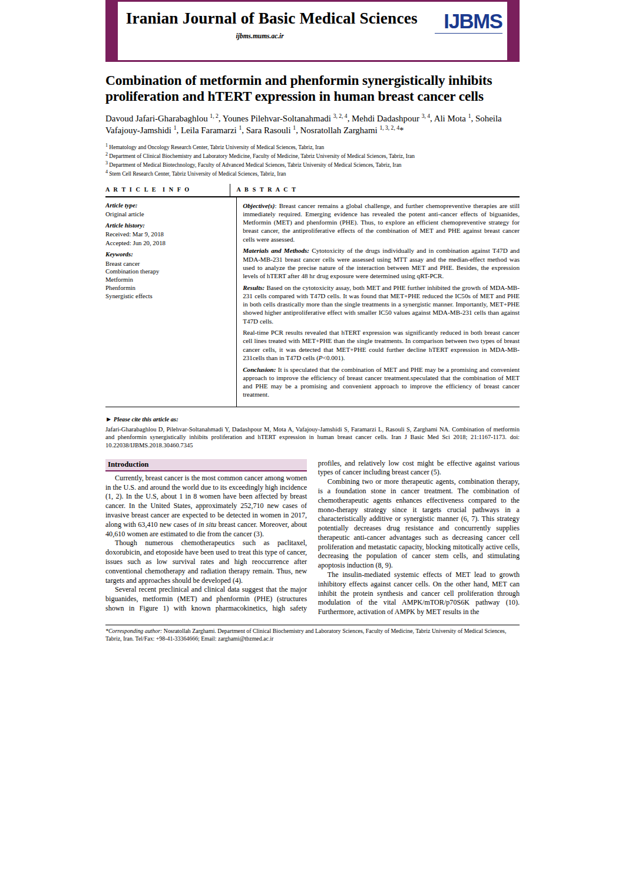Iranian Journal of Basic Medical Sciences
ijbms.mums.ac.ir
IJBMS
Combination of metformin and phenformin synergistically inhibits proliferation and hTERT expression in human breast cancer cells
Davoud Jafari-Gharabaghlou 1, 2, Younes Pilehvar-Soltanahmadi 3, 2, 4, Mehdi Dadashpour 3, 4, Ali Mota 1, Soheila Vafajouy-Jamshidi 1, Leila Faramarzi 1, Sara Rasouli 1, Nosratollah Zarghami 1, 3, 2, 4*
1 Hematology and Oncology Research Center, Tabriz University of Medical Sciences, Tabriz, Iran
2 Department of Clinical Biochemistry and Laboratory Medicine, Faculty of Medicine, Tabriz University of Medical Sciences, Tabriz, Iran
3 Department of Medical Biotechnology, Faculty of Advanced Medical Sciences, Tabriz University of Medical Sciences, Tabriz, Iran
4 Stem Cell Research Center, Tabriz University of Medical Sciences, Tabriz, Iran
A R T I C L E I N F O
A B S T R A C T
Article type:
Original article
Article history:
Received: Mar 9, 2018
Accepted: Jun 20, 2018
Keywords:
Breast cancer
Combination therapy
Metformin
Phenformin
Synergistic effects
Objective(s): Breast cancer remains a global challenge, and further chemopreventive therapies are still immediately required. Emerging evidence has revealed the potent anti-cancer effects of biguanides, Metformin (MET) and phenformin (PHE). Thus, to explore an efficient chemopreventive strategy for breast cancer, the antiproliferative effects of the combination of MET and PHE against breast cancer cells were assessed.
Materials and Methods: Cytotoxicity of the drugs individually and in combination against T47D and MDA-MB-231 breast cancer cells were assessed using MTT assay and the median-effect method was used to analyze the precise nature of the interaction between MET and PHE. Besides, the expression levels of hTERT after 48 hr drug exposure were determined using qRT-PCR.
Results: Based on the cytotoxicity assay, both MET and PHE further inhibited the growth of MDA-MB-231 cells compared with T47D cells. It was found that MET+PHE reduced the IC50s of MET and PHE in both cells drastically more than the single treatments in a synergistic manner. Importantly, MET+PHE showed higher antiproliferative effect with smaller IC50 values against MDA-MB-231 cells than against T47D cells.
Real-time PCR results revealed that hTERT expression was significantly reduced in both breast cancer cell lines treated with MET+PHE than the single treatments. In comparison between two types of breast cancer cells, it was detected that MET+PHE could further decline hTERT expression in MDA-MB-231cells than in T47D cells (P<0.001).
Conclusion: It is speculated that the combination of MET and PHE may be a promising and convenient approach to improve the efficiency of breast cancer treatment.speculated that the combination of MET and PHE may be a promising and convenient approach to improve the efficiency of breast cancer treatment.
► Please cite this article as: Jafari-Gharabaghlou D, Pilehvar-Soltanahmadi Y, Dadashpour M, Mota A, Vafajouy-Jamshidi S, Faramarzi L, Rasouli S, Zarghami NA. Combination of metformin and phenformin synergistically inhibits proliferation and hTERT expression in human breast cancer cells. Iran J Basic Med Sci 2018; 21:1167-1173. doi: 10.22038/IJBMS.2018.30460.7345
Introduction
Currently, breast cancer is the most common cancer among women in the U.S. and around the world due to its exceedingly high incidence (1, 2). In the U.S, about 1 in 8 women have been affected by breast cancer. In the United States, approximately 252,710 new cases of invasive breast cancer are expected to be detected in women in 2017, along with 63,410 new cases of in situ breast cancer. Moreover, about 40,610 women are estimated to die from the cancer (3).
Though numerous chemotherapeutics such as paclitaxel, doxorubicin, and etoposide have been used to treat this type of cancer, issues such as low survival rates and high reoccurrence after conventional chemotherapy and radiation therapy remain. Thus, new targets and approaches should be developed (4).
Several recent preclinical and clinical data suggest that the major biguanides, metformin (MET) and phenformin (PHE) (structures shown in Figure 1) with known pharmacokinetics, high safety profiles, and relatively low cost might be effective against various types of cancer including breast cancer (5).
Combining two or more therapeutic agents, combination therapy, is a foundation stone in cancer treatment. The combination of chemotherapeutic agents enhances effectiveness compared to the mono-therapy strategy since it targets crucial pathways in a characteristically additive or synergistic manner (6, 7). This strategy potentially decreases drug resistance and concurrently supplies therapeutic anti-cancer advantages such as decreasing cancer cell proliferation and metastatic capacity, blocking mitotically active cells, decreasing the population of cancer stem cells, and stimulating apoptosis induction (8, 9).
The insulin-mediated systemic effects of MET lead to growth inhibitory effects against cancer cells. On the other hand, MET can inhibit the protein synthesis and cancer cell proliferation through modulation of the vital AMPK/mTOR/p70S6K pathway (10). Furthermore, activation of AMPK by MET results in the
*Corresponding author: Nosratollah Zarghami. Department of Clinical Biochemistry and Laboratory Sciences, Faculty of Medicine, Tabriz University of Medical Sciences, Tabriz, Iran. Tel/Fax: +98-41-33364666; Email: zarghami@tbzmed.ac.ir